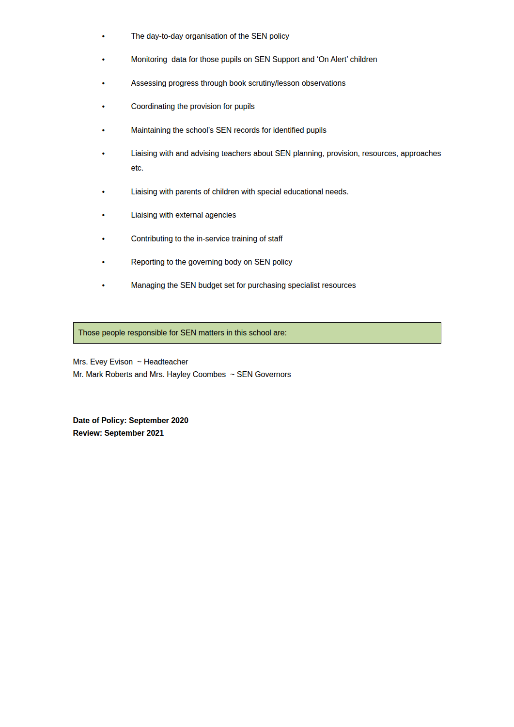The day-to-day organisation of the SEN policy
Monitoring data for those pupils on SEN Support and ‘On Alert’ children
Assessing progress through book scrutiny/lesson observations
Coordinating the provision for pupils
Maintaining the school’s SEN records for identified pupils
Liaising with and advising teachers about SEN planning, provision, resources, approaches etc.
Liaising with parents of children with special educational needs.
Liaising with external agencies
Contributing to the in-service training of staff
Reporting to the governing body on SEN policy
Managing the SEN budget set for purchasing specialist resources
Those people responsible for SEN matters in this school are:
Mrs. Evey Evison ~ Headteacher
Mr. Mark Roberts and Mrs. Hayley Coombes ~ SEN Governors
Date of Policy: September 2020
Review: September 2021